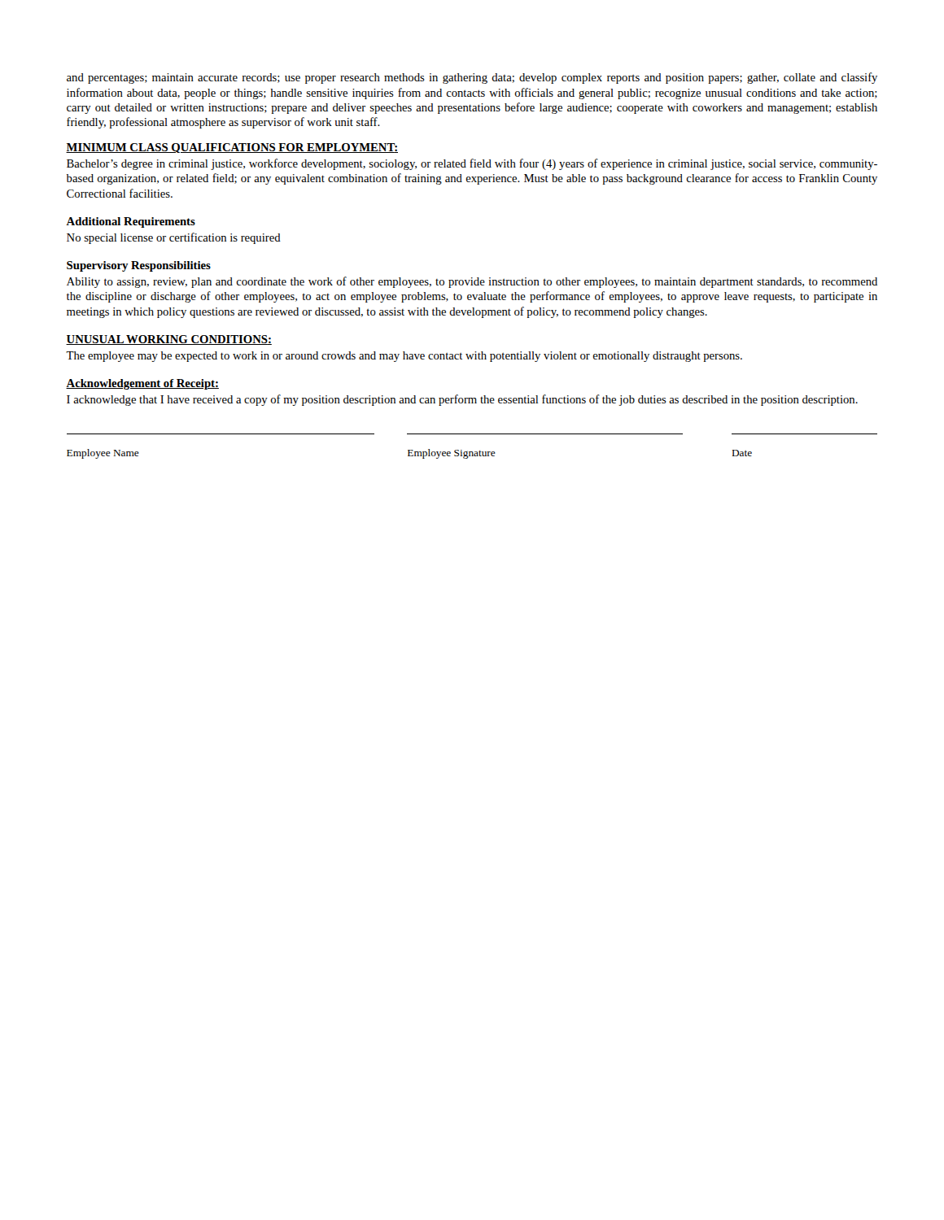and percentages; maintain accurate records; use proper research methods in gathering data; develop complex reports and position papers; gather, collate and classify information about data, people or things; handle sensitive inquiries from and contacts with officials and general public; recognize unusual conditions and take action; carry out detailed or written instructions; prepare and deliver speeches and presentations before large audience; cooperate with coworkers and management; establish friendly, professional atmosphere as supervisor of work unit staff.
MINIMUM CLASS QUALIFICATIONS FOR EMPLOYMENT:
Bachelor’s degree in criminal justice, workforce development, sociology, or related field with four (4) years of experience in criminal justice, social service, community-based organization, or related field; or any equivalent combination of training and experience. Must be able to pass background clearance for access to Franklin County Correctional facilities.
Additional Requirements
No special license or certification is required
Supervisory Responsibilities
Ability to assign, review, plan and coordinate the work of other employees, to provide instruction to other employees, to maintain department standards, to recommend the discipline or discharge of other employees, to act on employee problems, to evaluate the performance of employees, to approve leave requests, to participate in meetings in which policy questions are reviewed or discussed, to assist with the development of policy, to recommend policy changes.
UNUSUAL WORKING CONDITIONS:
The employee may be expected to work in or around crowds and may have contact with potentially violent or emotionally distraught persons.
Acknowledgement of Receipt:
I acknowledge that I have received a copy of my position description and can perform the essential functions of the job duties as described in the position description.
| Employee Name | | Employee Signature | | Date |